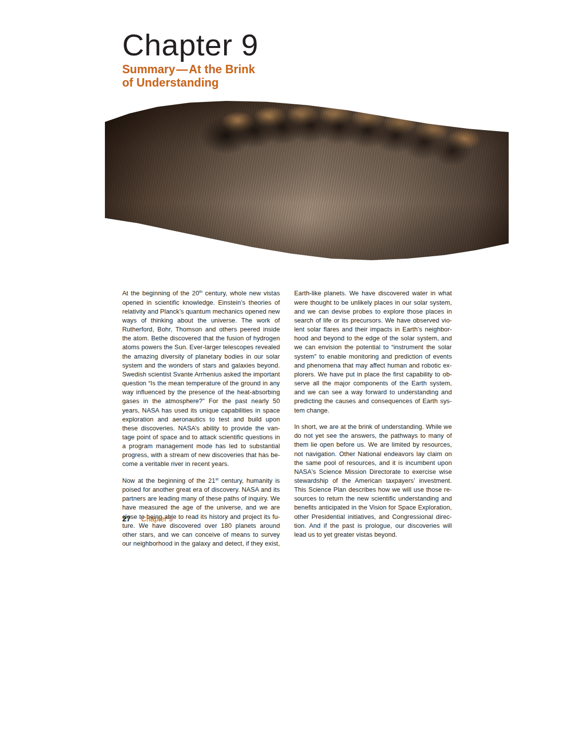Chapter 9
Summary — At the Brink
of Understanding
At the beginning of the 20th century, whole new vistas opened in scientific knowledge. Einstein’s theories of relativity and Planck’s quantum mechanics opened new ways of thinking about the universe. The work of Rutherford, Bohr, Thomson and others peered inside the atom. Bethe discovered that the fusion of hydrogen atoms powers the Sun. Ever-larger telescopes revealed the amazing diversity of planetary bodies in our solar system and the wonders of stars and galaxies beyond. Swedish scientist Svante Arrhenius asked the important question “Is the mean temperature of the ground in any way influenced by the presence of the heat-absorbing gases in the atmosphere?” For the past nearly 50 years, NASA has used its unique capabilities in space exploration and aeronautics to test and build upon these discoveries. NASA’s ability to provide the vantage point of space and to attack scientific questions in a program management mode has led to substantial progress, with a stream of new discoveries that has become a veritable river in recent years.
Now at the beginning of the 21st century, humanity is poised for another great era of discovery. NASA and its partners are leading many of these paths of inquiry. We have measured the age of the universe, and we are close to being able to read its history and project its future. We have discovered over 180 planets around other stars, and we can conceive of means to survey our neighborhood in the galaxy and detect, if they exist, Earth-like planets. We have discovered water in what were thought to be unlikely places in our solar system, and we can devise probes to explore those places in search of life or its precursors. We have observed violent solar flares and their impacts in Earth’s neighborhood and beyond to the edge of the solar system, and we can envision the potential to “instrument the solar system” to enable monitoring and prediction of events and phenomena that may affect human and robotic explorers. We have put in place the first capability to observe all the major components of the Earth system, and we can see a way forward to understanding and predicting the causes and consequences of Earth system change.
In short, we are at the brink of understanding. While we do not yet see the answers, the pathways to many of them lie open before us. We are limited by resources, not navigation. Other National endeavors lay claim on the same pool of resources, and it is incumbent upon NASA's Science Mission Directorate to exercise wise stewardship of the American taxpayers’ investment. This Science Plan describes how we will use those resources to return the new scientific understanding and benefits anticipated in the Vision for Space Exploration, other Presidential initiatives, and Congressional direction. And if the past is prologue, our discoveries will lead us to yet greater vistas beyond.
27 Chapter 9